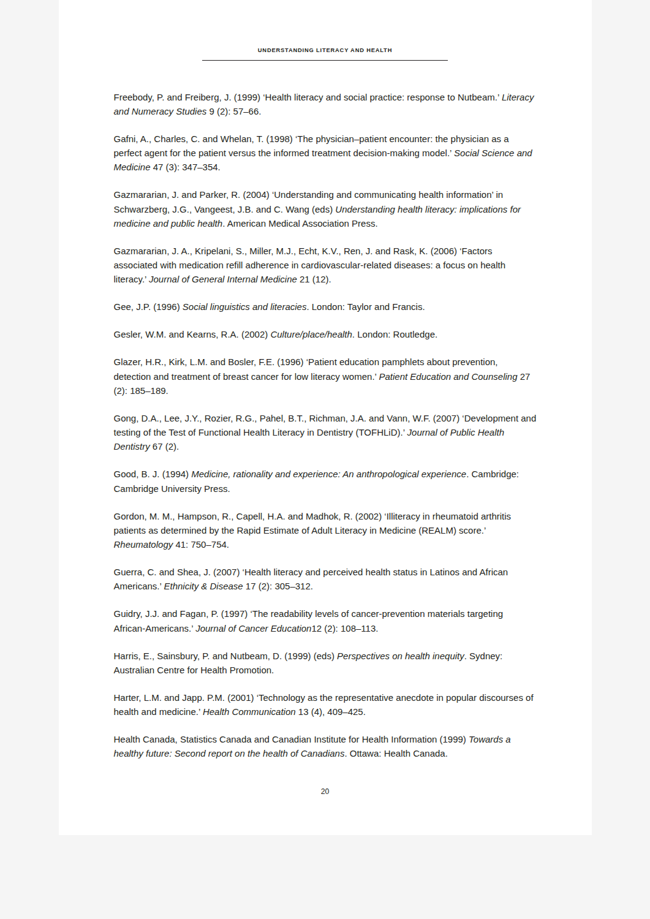Understanding literacy and health
Freebody, P. and Freiberg, J. (1999) ‘Health literacy and social practice: response to Nutbeam.’ Literacy and Numeracy Studies 9 (2): 57–66.
Gafni, A., Charles, C. and Whelan, T. (1998) ‘The physician–patient encounter: the physician as a perfect agent for the patient versus the informed treatment decision-making model.’ Social Science and Medicine 47 (3): 347–354.
Gazmararian, J. and Parker, R. (2004) ‘Understanding and communicating health information’ in Schwarzberg, J.G., Vangeest, J.B. and C. Wang (eds) Understanding health literacy: implications for medicine and public health. American Medical Association Press.
Gazmararian, J. A., Kripelani, S., Miller, M.J., Echt, K.V., Ren, J. and Rask, K. (2006) ‘Factors associated with medication refill adherence in cardiovascular-related diseases: a focus on health literacy.’ Journal of General Internal Medicine 21 (12).
Gee, J.P. (1996) Social linguistics and literacies. London: Taylor and Francis.
Gesler, W.M. and Kearns, R.A. (2002) Culture/place/health. London: Routledge.
Glazer, H.R., Kirk, L.M. and Bosler, F.E. (1996) ‘Patient education pamphlets about prevention, detection and treatment of breast cancer for low literacy women.’ Patient Education and Counseling 27 (2): 185–189.
Gong, D.A., Lee, J.Y., Rozier, R.G., Pahel, B.T., Richman, J.A. and Vann, W.F. (2007) ‘Development and testing of the Test of Functional Health Literacy in Dentistry (TOFHLiD).’ Journal of Public Health Dentistry 67 (2).
Good, B. J. (1994) Medicine, rationality and experience: An anthropological experience. Cambridge: Cambridge University Press.
Gordon, M. M., Hampson, R., Capell, H.A. and Madhok, R. (2002) ‘Illiteracy in rheumatoid arthritis patients as determined by the Rapid Estimate of Adult Literacy in Medicine (REALM) score.’ Rheumatology 41: 750–754.
Guerra, C. and Shea, J. (2007) ‘Health literacy and perceived health status in Latinos and African Americans.’ Ethnicity & Disease 17 (2): 305–312.
Guidry, J.J. and Fagan, P. (1997) ‘The readability levels of cancer-prevention materials targeting African-Americans.’ Journal of Cancer Education12 (2): 108–113.
Harris, E., Sainsbury, P. and Nutbeam, D. (1999) (eds) Perspectives on health inequity. Sydney: Australian Centre for Health Promotion.
Harter, L.M. and Japp. P.M. (2001) ‘Technology as the representative anecdote in popular discourses of health and medicine.’ Health Communication 13 (4), 409–425.
Health Canada, Statistics Canada and Canadian Institute for Health Information (1999) Towards a healthy future: Second report on the health of Canadians. Ottawa: Health Canada.
20